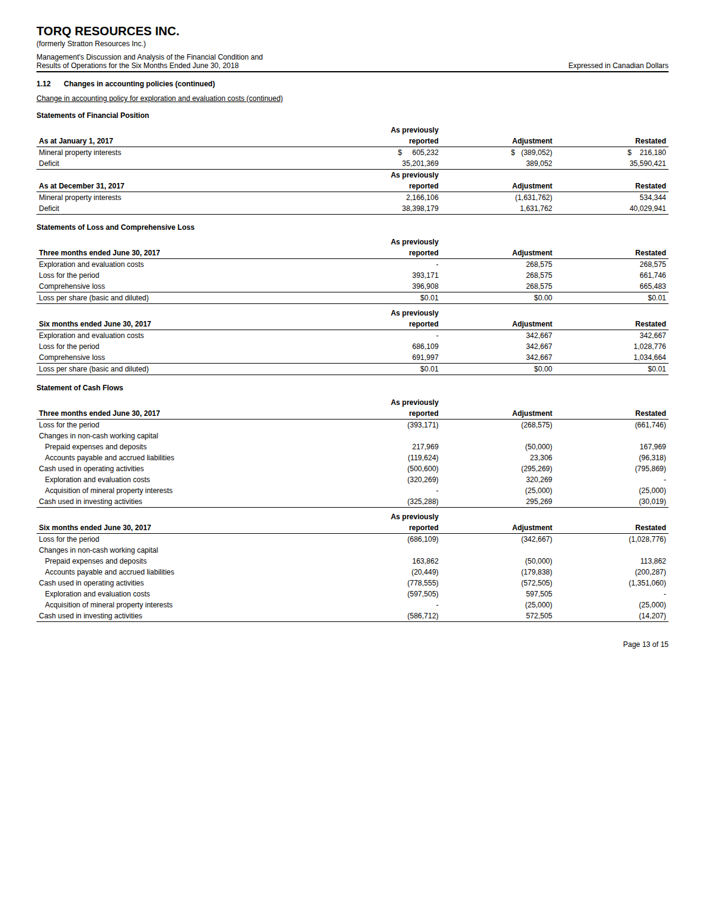TORQ RESOURCES INC.
(formerly Stratton Resources Inc.)
Management's Discussion and Analysis of the Financial Condition and
Results of Operations for the Six Months Ended June 30, 2018 Expressed in Canadian Dollars
1.12 Changes in accounting policies (continued)
Change in accounting policy for exploration and evaluation costs (continued)
Statements of Financial Position
| | As previously | | |
| As at January 1, 2017 | reported | Adjustment | Restated |
| Mineral property interests | $ 605,232 | $ (389,052) | $ 216,180 |
| Deficit | 35,201,369 | 389,052 | 35,590,421 |
| | As previously | | |
| As at December 31, 2017 | reported | Adjustment | Restated |
| Mineral property interests | 2,166,106 | (1,631,762) | 534,344 |
| Deficit | 38,398,179 | 1,631,762 | 40,029,941 |
Statements of Loss and Comprehensive Loss
| | As previously | | |
| Three months ended June 30, 2017 | reported | Adjustment | Restated |
| Exploration and evaluation costs | - | 268,575 | 268,575 |
| Loss for the period | 393,171 | 268,575 | 661,746 |
| Comprehensive loss | 396,908 | 268,575 | 665,483 |
| Loss per share (basic and diluted) | $0.01 | $0.00 | $0.01 |
| | As previously | | |
| Six months ended June 30, 2017 | reported | Adjustment | Restated |
| Exploration and evaluation costs | - | 342,667 | 342,667 |
| Loss for the period | 686,109 | 342,667 | 1,028,776 |
| Comprehensive loss | 691,997 | 342,667 | 1,034,664 |
| Loss per share (basic and diluted) | $0.01 | $0.00 | $0.01 |
Statement of Cash Flows
| | As previously | | |
| Three months ended June 30, 2017 | reported | Adjustment | Restated |
| Loss for the period | (393,171) | (268,575) | (661,746) |
| Changes in non-cash working capital | | | |
| Prepaid expenses and deposits | 217,969 | (50,000) | 167,969 |
| Accounts payable and accrued liabilities | (119,624) | 23,306 | (96,318) |
| Cash used in operating activities | (500,600) | (295,269) | (795,869) |
| Exploration and evaluation costs | (320,269) | 320,269 | - |
| Acquisition of mineral property interests | - | (25,000) | (25,000) |
| Cash used in investing activities | (325,288) | 295,269 | (30,019) |
| | As previously | | |
| Six months ended June 30, 2017 | reported | Adjustment | Restated |
| Loss for the period | (686,109) | (342,667) | (1,028,776) |
| Changes in non-cash working capital | | | |
| Prepaid expenses and deposits | 163,862 | (50,000) | 113,862 |
| Accounts payable and accrued liabilities | (20,449) | (179,838) | (200,287) |
| Cash used in operating activities | (778,555) | (572,505) | (1,351,060) |
| Exploration and evaluation costs | (597,505) | 597,505 | - |
| Acquisition of mineral property interests | - | (25,000) | (25,000) |
| Cash used in investing activities | (586,712) | 572,505 | (14,207) |
Page 13 of 15